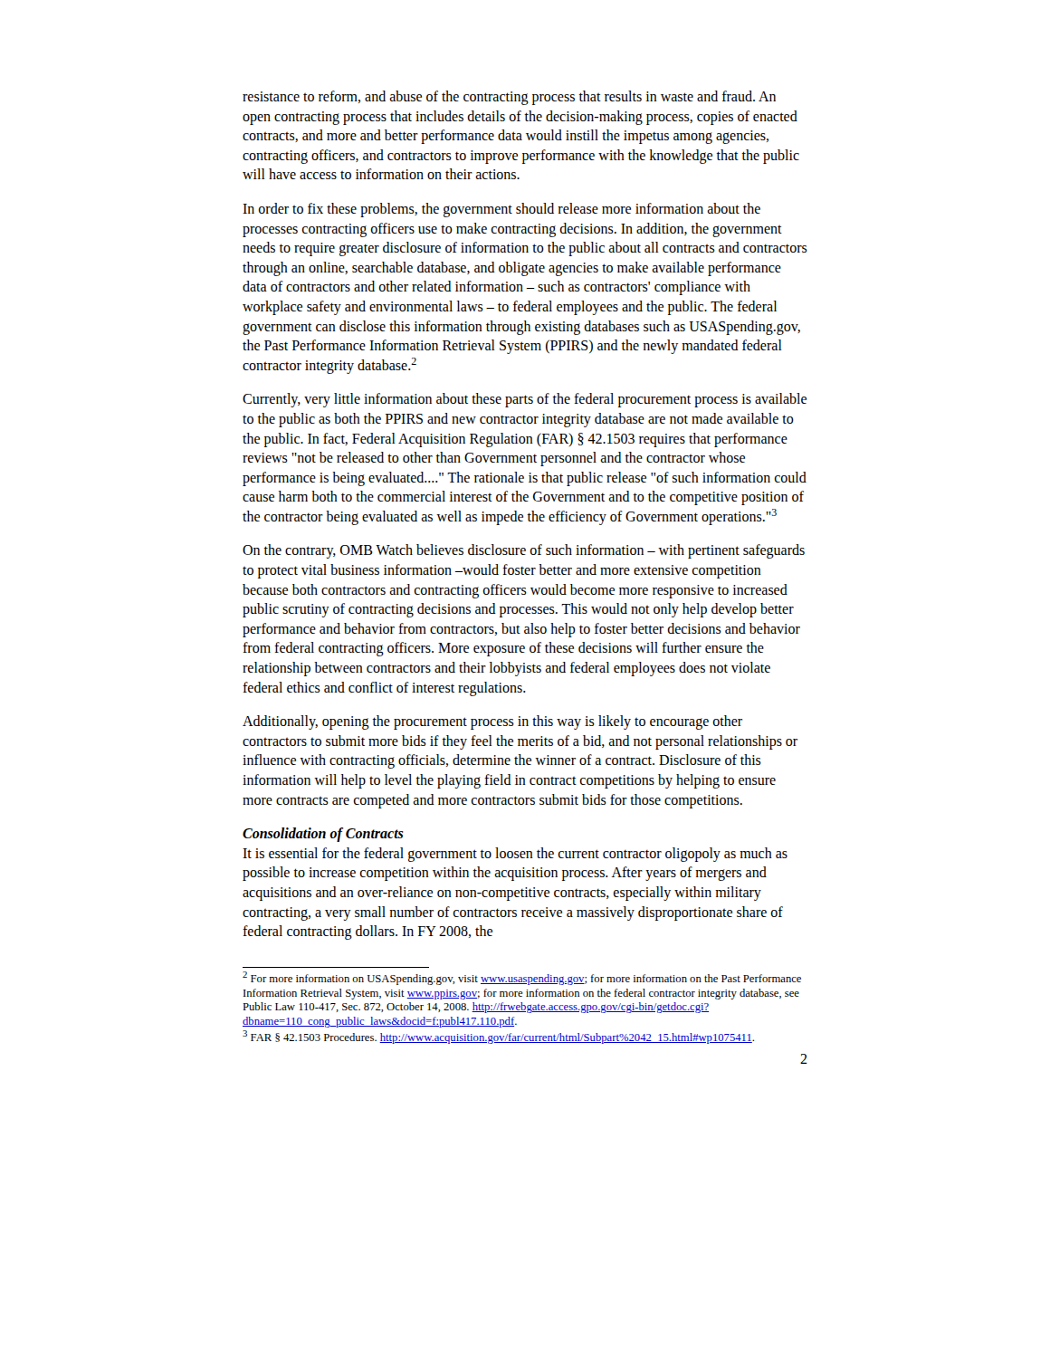resistance to reform, and abuse of the contracting process that results in waste and fraud. An open contracting process that includes details of the decision-making process, copies of enacted contracts, and more and better performance data would instill the impetus among agencies, contracting officers, and contractors to improve performance with the knowledge that the public will have access to information on their actions.
In order to fix these problems, the government should release more information about the processes contracting officers use to make contracting decisions. In addition, the government needs to require greater disclosure of information to the public about all contracts and contractors through an online, searchable database, and obligate agencies to make available performance data of contractors and other related information – such as contractors' compliance with workplace safety and environmental laws – to federal employees and the public. The federal government can disclose this information through existing databases such as USASpending.gov, the Past Performance Information Retrieval System (PPIRS) and the newly mandated federal contractor integrity database.2
Currently, very little information about these parts of the federal procurement process is available to the public as both the PPIRS and new contractor integrity database are not made available to the public. In fact, Federal Acquisition Regulation (FAR) § 42.1503 requires that performance reviews "not be released to other than Government personnel and the contractor whose performance is being evaluated...." The rationale is that public release "of such information could cause harm both to the commercial interest of the Government and to the competitive position of the contractor being evaluated as well as impede the efficiency of Government operations."3
On the contrary, OMB Watch believes disclosure of such information – with pertinent safeguards to protect vital business information –would foster better and more extensive competition because both contractors and contracting officers would become more responsive to increased public scrutiny of contracting decisions and processes. This would not only help develop better performance and behavior from contractors, but also help to foster better decisions and behavior from federal contracting officers. More exposure of these decisions will further ensure the relationship between contractors and their lobbyists and federal employees does not violate federal ethics and conflict of interest regulations.
Additionally, opening the procurement process in this way is likely to encourage other contractors to submit more bids if they feel the merits of a bid, and not personal relationships or influence with contracting officials, determine the winner of a contract. Disclosure of this information will help to level the playing field in contract competitions by helping to ensure more contracts are competed and more contractors submit bids for those competitions.
Consolidation of Contracts
It is essential for the federal government to loosen the current contractor oligopoly as much as possible to increase competition within the acquisition process. After years of mergers and acquisitions and an over-reliance on non-competitive contracts, especially within military contracting, a very small number of contractors receive a massively disproportionate share of federal contracting dollars. In FY 2008, the
2 For more information on USASpending.gov, visit www.usaspending.gov; for more information on the Past Performance Information Retrieval System, visit www.ppirs.gov; for more information on the federal contractor integrity database, see Public Law 110-417, Sec. 872, October 14, 2008. http://frwebgate.access.gpo.gov/cgi-bin/getdoc.cgi?dbname=110_cong_public_laws&docid=f:publ417.110.pdf.
3 FAR § 42.1503 Procedures. http://www.acquisition.gov/far/current/html/Subpart%2042_15.html#wp1075411.
2